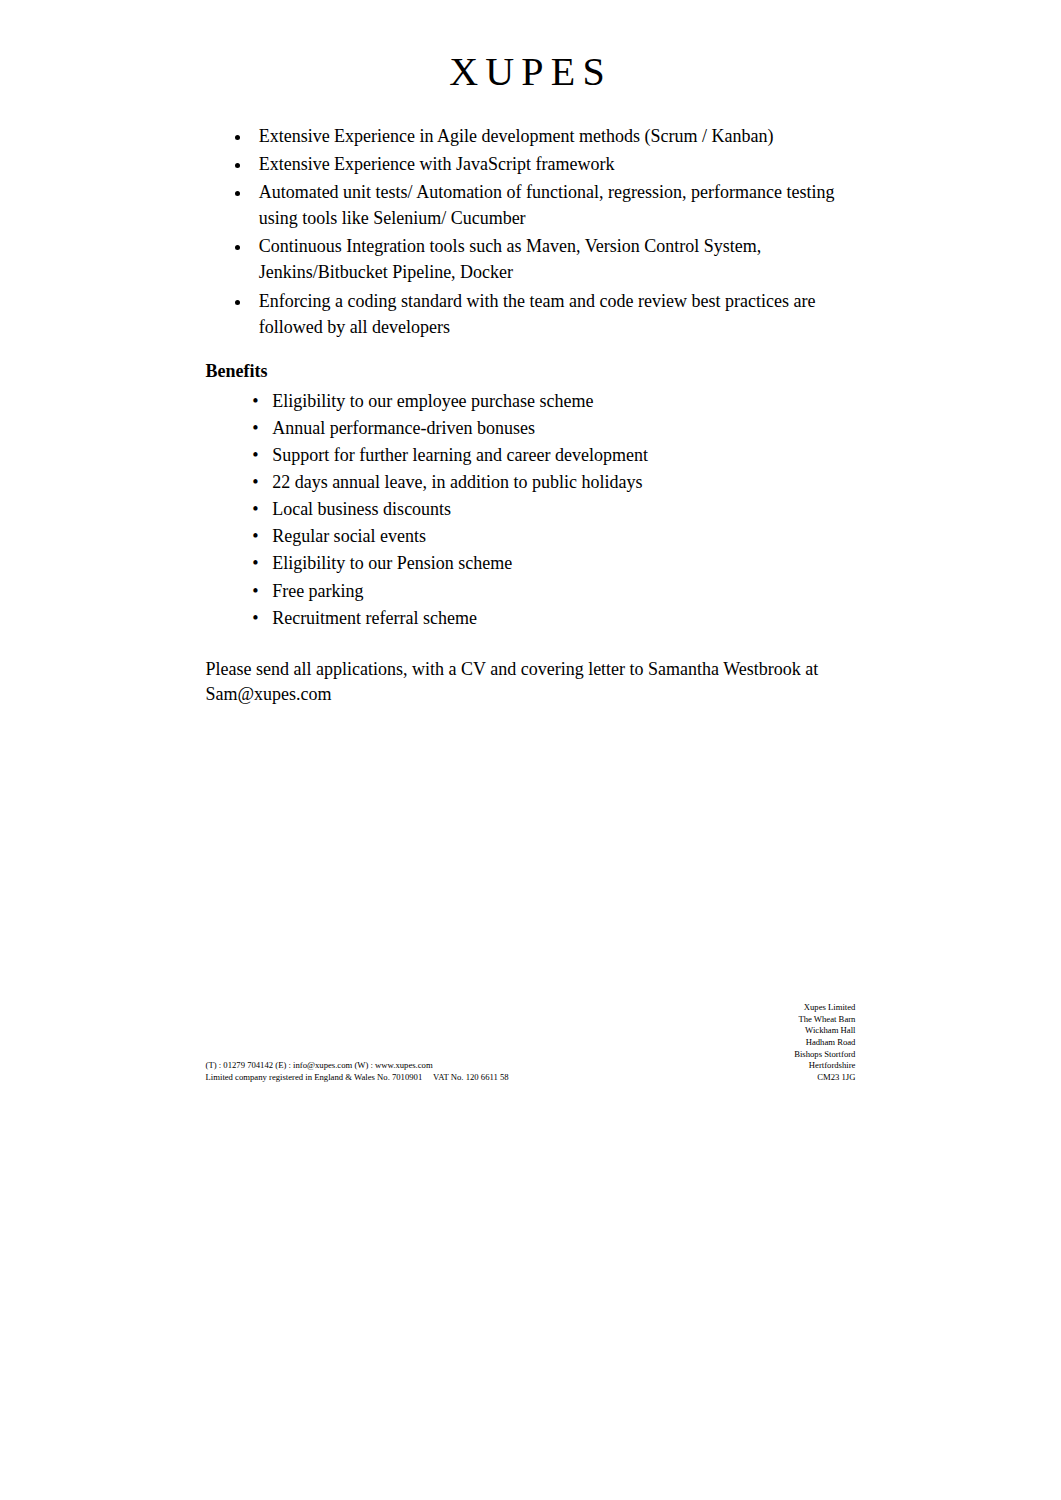XUPES
Extensive Experience in Agile development methods (Scrum / Kanban)
Extensive Experience with JavaScript framework
Automated unit tests/ Automation of functional, regression, performance testing using tools like Selenium/ Cucumber
Continuous Integration tools such as Maven, Version Control System, Jenkins/Bitbucket Pipeline, Docker
Enforcing a coding standard with the team and code review best practices are followed by all developers
Benefits
Eligibility to our employee purchase scheme
Annual performance-driven bonuses
Support for further learning and career development
22 days annual leave, in addition to public holidays
Local business discounts
Regular social events
Eligibility to our Pension scheme
Free parking
Recruitment referral scheme
Please send all applications, with a CV and covering letter to Samantha Westbrook at Sam@xupes.com
(T) : 01279 704142 (E) : info@xupes.com (W) : www.xupes.com
Limited company registered in England & Wales No. 7010901 VAT No. 120 6611 58
Xupes Limited
The Wheat Barn
Wickham Hall
Hadham Road
Bishops Stortford
Hertfordshire
CM23 1JG